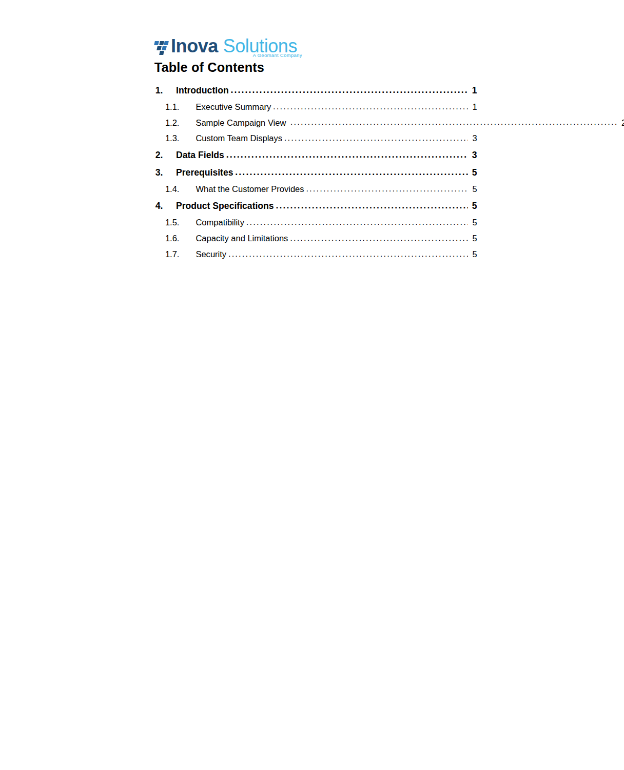Inova Solutions
A Geomant Company
Table of Contents
1. Introduction ................................................................................................................. 1
1.1. Executive Summary ....................................................................................................... 1
1.2. Sample Campaign View ............................................................................................... 2
1.3. Custom Team Displays .................................................................................................. 3
2. Data Fields ..................................................................................................................... 3
3. Prerequisites ................................................................................................................. 5
1.4. What the Customer Provides ......................................................................................... 5
4. Product Specifications ..................................................................................................... 5
1.5. Compatibility .............................................................................................................. 5
1.6. Capacity and Limitations ............................................................................................... 5
1.7. Security ....................................................................................................................... 5